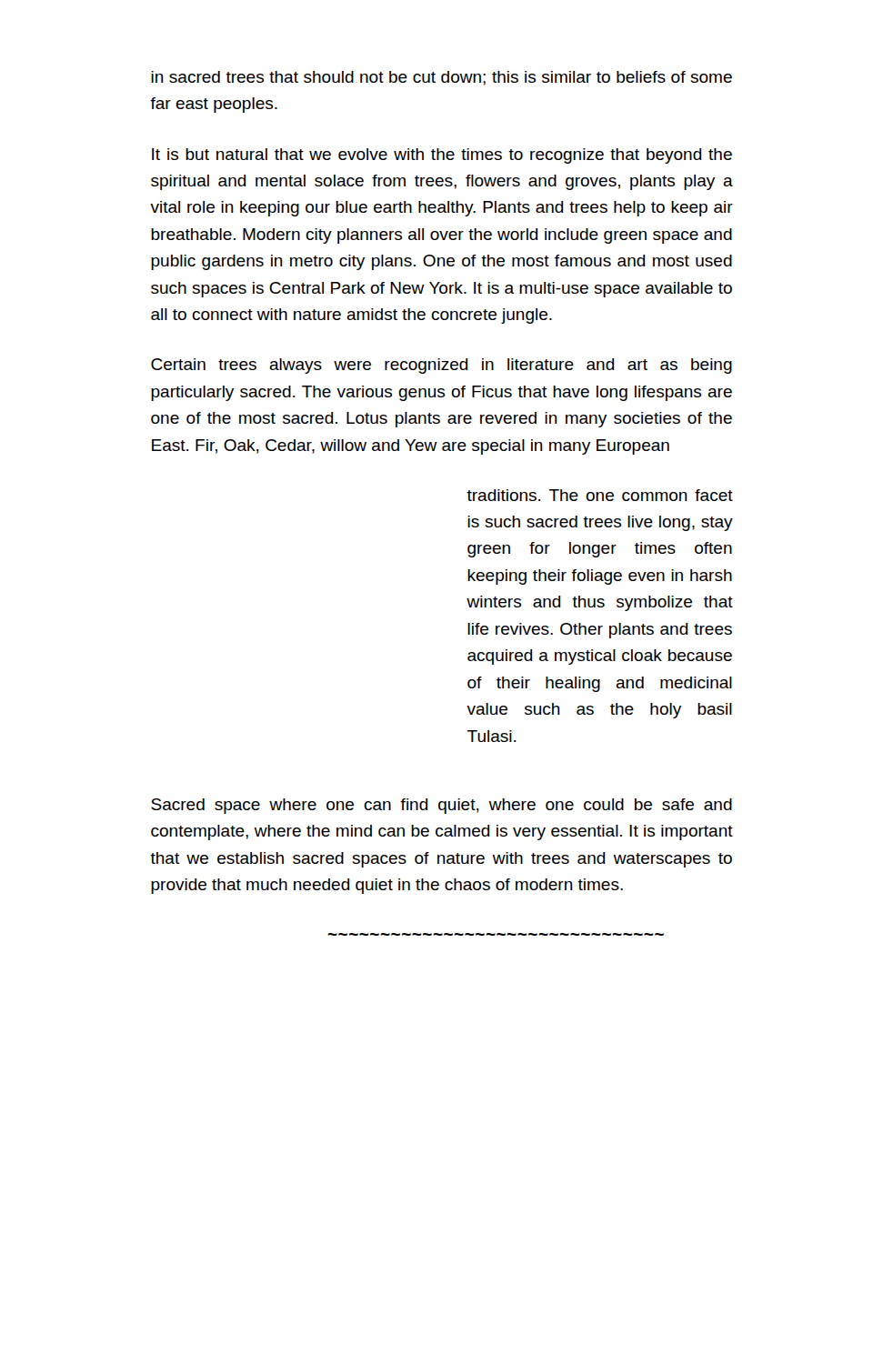in sacred trees that should not be cut down; this is similar to beliefs of some far east peoples.
It is but natural that we evolve with the times to recognize that beyond the spiritual and mental solace from trees, flowers and groves, plants play a vital role in keeping our blue earth healthy. Plants and trees help to keep air breathable. Modern city planners all over the world include green space and public gardens in metro city plans. One of the most famous and most used such spaces is Central Park of New York. It is a multi-use space available to all to connect with nature amidst the concrete jungle.
Certain trees always were recognized in literature and art as being particularly sacred. The various genus of Ficus that have long lifespans are one of the most sacred. Lotus plants are revered in many societies of the East. Fir, Oak, Cedar, willow and Yew are special in many European
traditions. The one common facet is such sacred trees live long, stay green for longer times often keeping their foliage even in harsh winters and thus symbolize that life revives. Other plants and trees acquired a mystical cloak because of their healing and medicinal value such as the holy basil Tulasi.
Sacred space where one can find quiet, where one could be safe and contemplate, where the mind can be calmed is very essential. It is important that we establish sacred spaces of nature with trees and waterscapes to provide that much needed quiet in the chaos of modern times.
~~~~~~~~~~~~~~~~~~~~~~~~~~~~~~~~